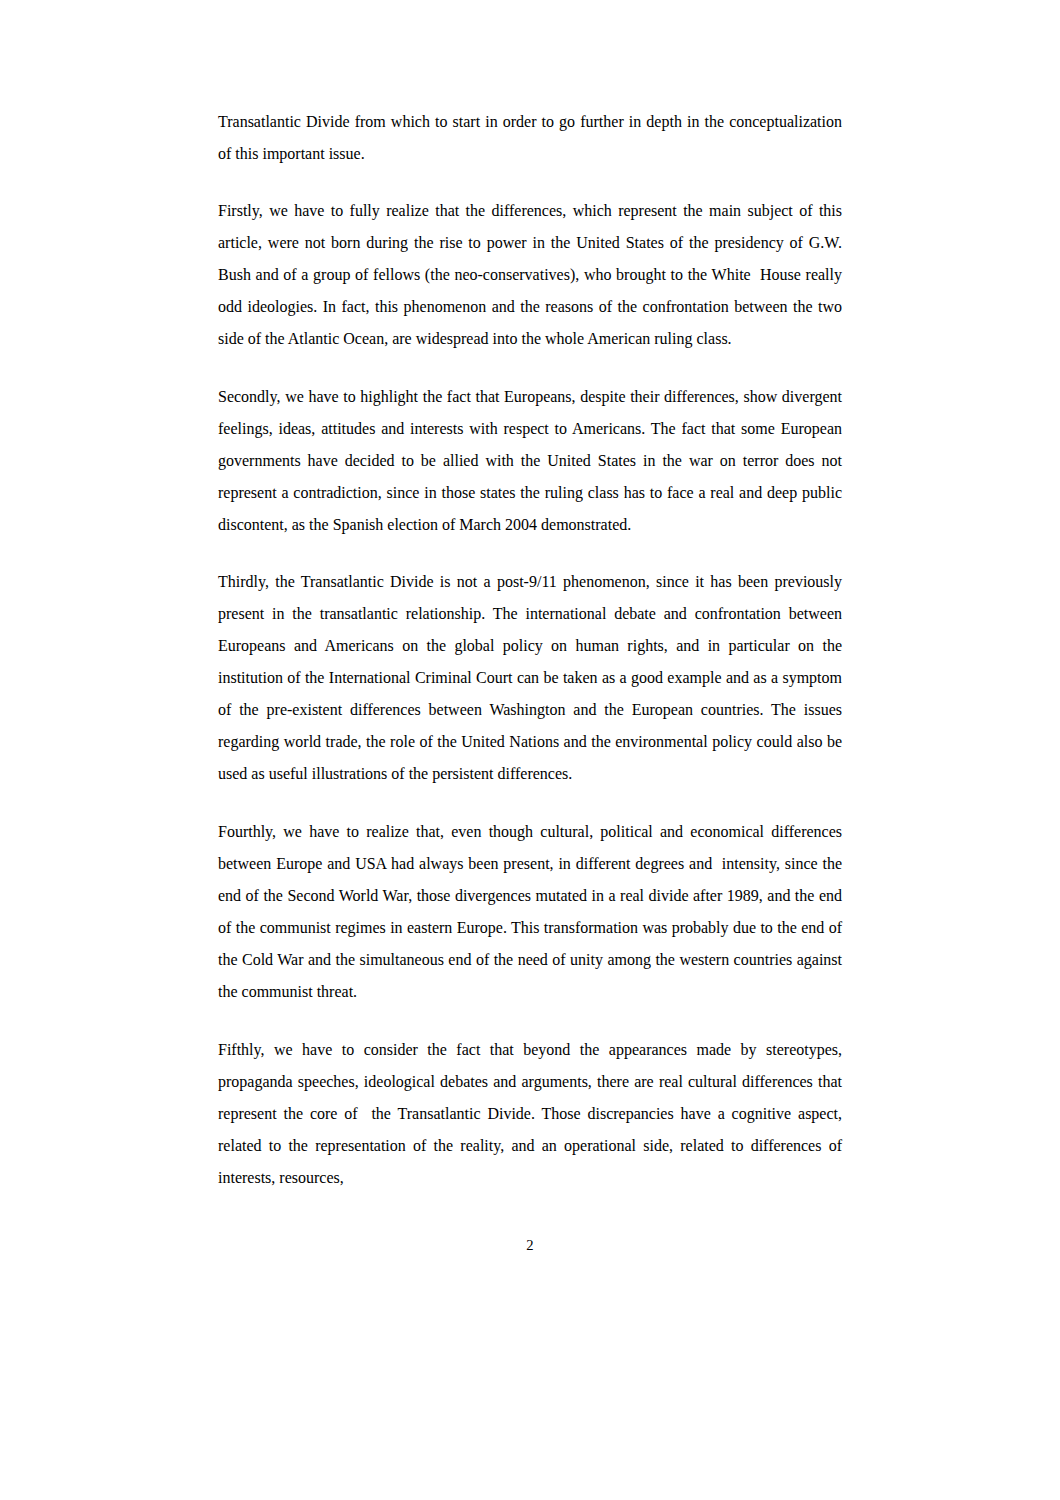Transatlantic Divide from which to start in order to go further in depth in the conceptualization of this important issue.
Firstly, we have to fully realize that the differences, which represent the main subject of this article, were not born during the rise to power in the United States of the presidency of G.W. Bush and of a group of fellows (the neo-conservatives), who brought to the White House really odd ideologies. In fact, this phenomenon and the reasons of the confrontation between the two side of the Atlantic Ocean, are widespread into the whole American ruling class.
Secondly, we have to highlight the fact that Europeans, despite their differences, show divergent feelings, ideas, attitudes and interests with respect to Americans. The fact that some European governments have decided to be allied with the United States in the war on terror does not represent a contradiction, since in those states the ruling class has to face a real and deep public discontent, as the Spanish election of March 2004 demonstrated.
Thirdly, the Transatlantic Divide is not a post-9/11 phenomenon, since it has been previously present in the transatlantic relationship. The international debate and confrontation between Europeans and Americans on the global policy on human rights, and in particular on the institution of the International Criminal Court can be taken as a good example and as a symptom of the pre-existent differences between Washington and the European countries. The issues regarding world trade, the role of the United Nations and the environmental policy could also be used as useful illustrations of the persistent differences.
Fourthly, we have to realize that, even though cultural, political and economical differences between Europe and USA had always been present, in different degrees and intensity, since the end of the Second World War, those divergences mutated in a real divide after 1989, and the end of the communist regimes in eastern Europe. This transformation was probably due to the end of the Cold War and the simultaneous end of the need of unity among the western countries against the communist threat.
Fifthly, we have to consider the fact that beyond the appearances made by stereotypes, propaganda speeches, ideological debates and arguments, there are real cultural differences that represent the core of the Transatlantic Divide. Those discrepancies have a cognitive aspect, related to the representation of the reality, and an operational side, related to differences of interests, resources,
2